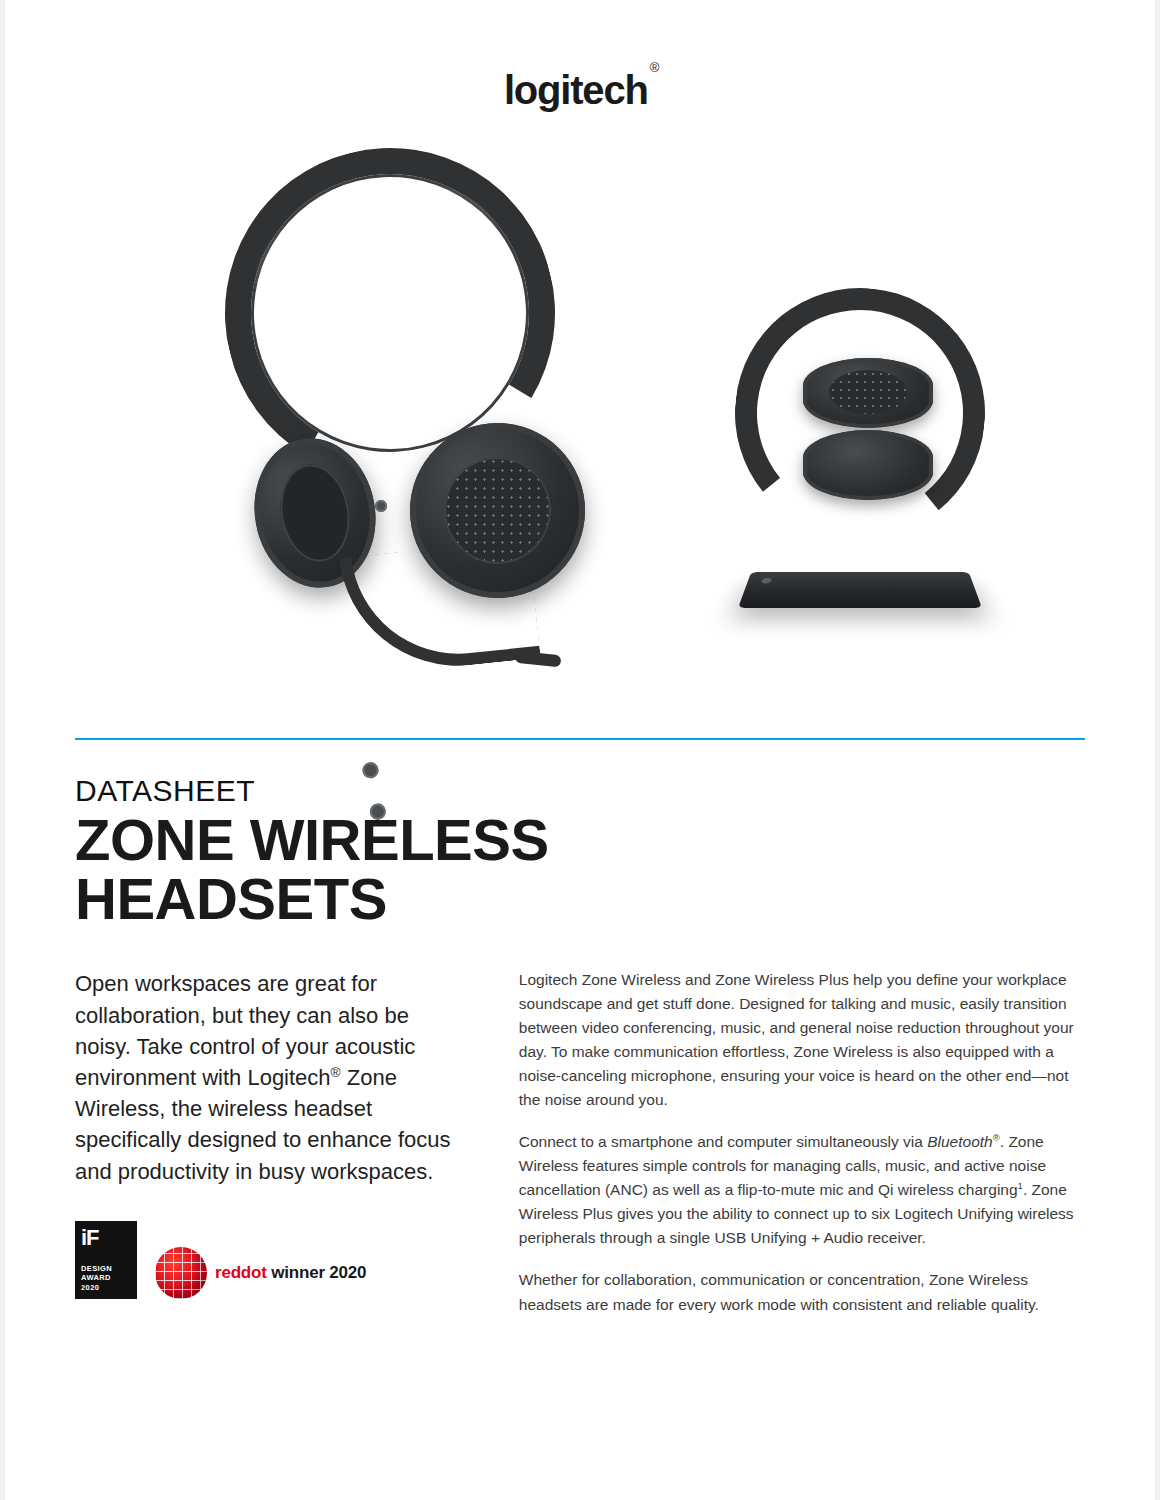logitech®
DATASHEET
Zone Wireless
Headsets
Open workspaces are great for collaboration, but they can also be noisy. Take control of your acoustic environment with Logitech® Zone Wireless, the wireless headset specifically designed to enhance focus and productivity in busy workspaces.
iF
DESIGN
AWARD
2020
red dot winner 2020
Logitech Zone Wireless and Zone Wireless Plus help you define your workplace soundscape and get stuff done. Designed for talking and music, easily transition between video conferencing, music, and general noise reduction throughout your day. To make communication effortless, Zone Wireless is also equipped with a noise-canceling microphone, ensuring your voice is heard on the other end—not the noise around you.
Connect to a smartphone and computer simultaneously via Bluetooth®. Zone Wireless features simple controls for managing calls, music, and active noise cancellation (ANC) as well as a flip-to-mute mic and Qi wireless charging1. Zone Wireless Plus gives you the ability to connect up to six Logitech Unifying wireless peripherals through a single USB Unifying + Audio receiver.
Whether for collaboration, communication or concentration, Zone Wireless headsets are made for every work mode with consistent and reliable quality.